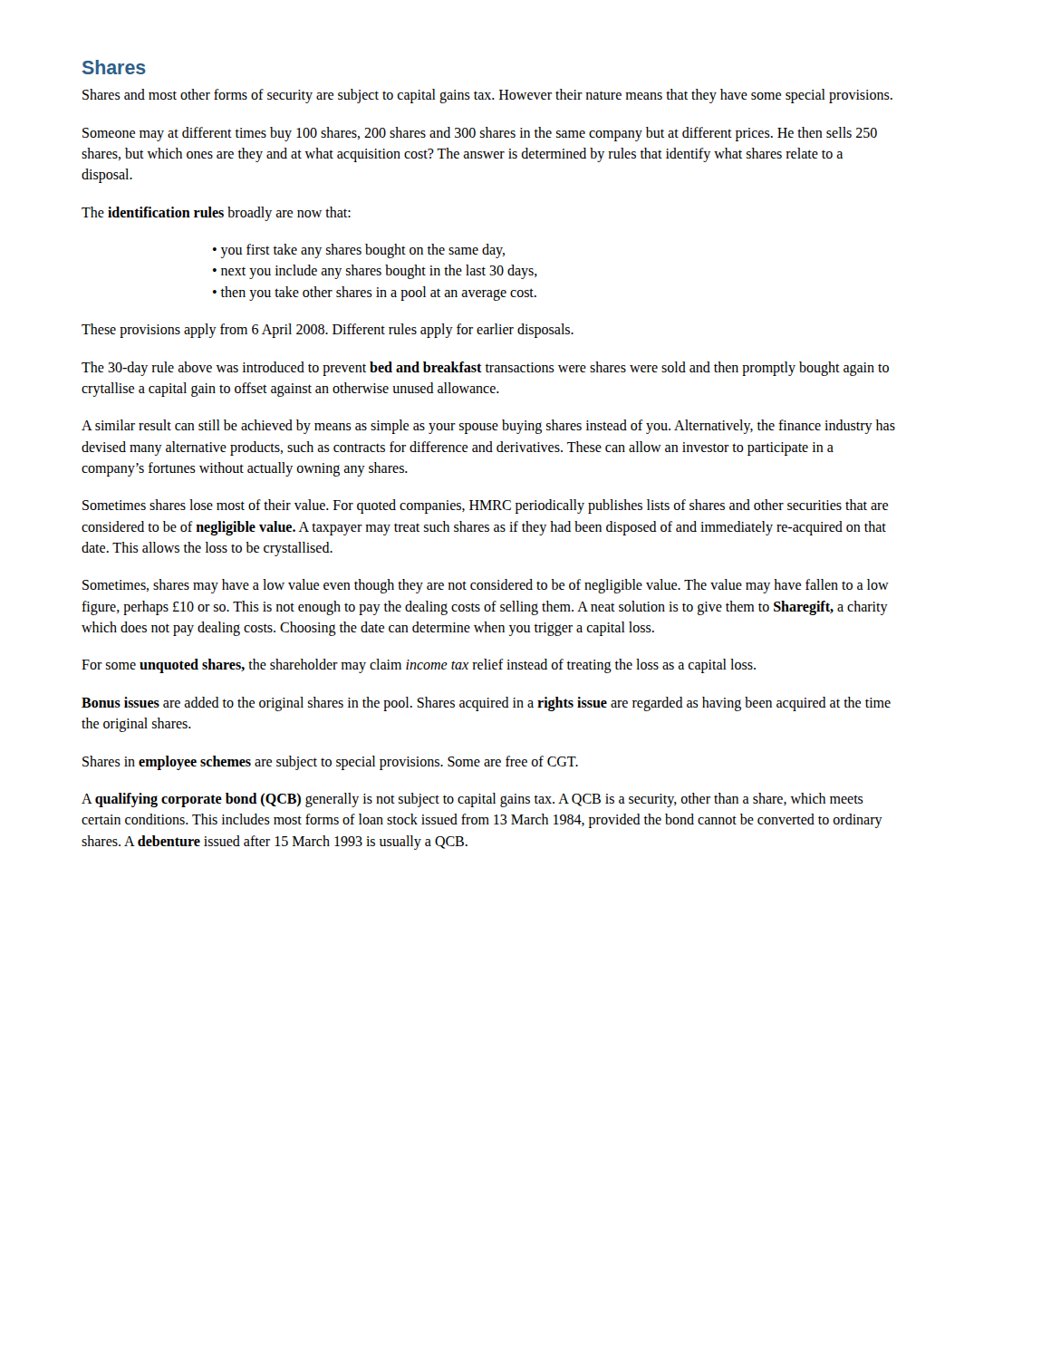Shares
Shares and most other forms of security are subject to capital gains tax. However their nature means that they have some special provisions.
Someone may at different times buy 100 shares, 200 shares and 300 shares in the same company but at different prices. He then sells 250 shares, but which ones are they and at what acquisition cost? The answer is determined by rules that identify what shares relate to a disposal.
The identification rules broadly are now that:
you first take any shares bought on the same day,
next you include any shares bought in the last 30 days,
then you take other shares in a pool at an average cost.
These provisions apply from 6 April 2008. Different rules apply for earlier disposals.
The 30-day rule above was introduced to prevent bed and breakfast transactions were shares were sold and then promptly bought again to crytallise a capital gain to offset against an otherwise unused allowance.
A similar result can still be achieved by means as simple as your spouse buying shares instead of you. Alternatively, the finance industry has devised many alternative products, such as contracts for difference and derivatives. These can allow an investor to participate in a company’s fortunes without actually owning any shares.
Sometimes shares lose most of their value. For quoted companies, HMRC periodically publishes lists of shares and other securities that are considered to be of negligible value. A taxpayer may treat such shares as if they had been disposed of and immediately re-acquired on that date. This allows the loss to be crystallised.
Sometimes, shares may have a low value even though they are not considered to be of negligible value. The value may have fallen to a low figure, perhaps £10 or so. This is not enough to pay the dealing costs of selling them. A neat solution is to give them to Sharegift, a charity which does not pay dealing costs. Choosing the date can determine when you trigger a capital loss.
For some unquoted shares, the shareholder may claim income tax relief instead of treating the loss as a capital loss.
Bonus issues are added to the original shares in the pool. Shares acquired in a rights issue are regarded as having been acquired at the time the original shares.
Shares in employee schemes are subject to special provisions. Some are free of CGT.
A qualifying corporate bond (QCB) generally is not subject to capital gains tax. A QCB is a security, other than a share, which meets certain conditions. This includes most forms of loan stock issued from 13 March 1984, provided the bond cannot be converted to ordinary shares. A debenture issued after 15 March 1993 is usually a QCB.